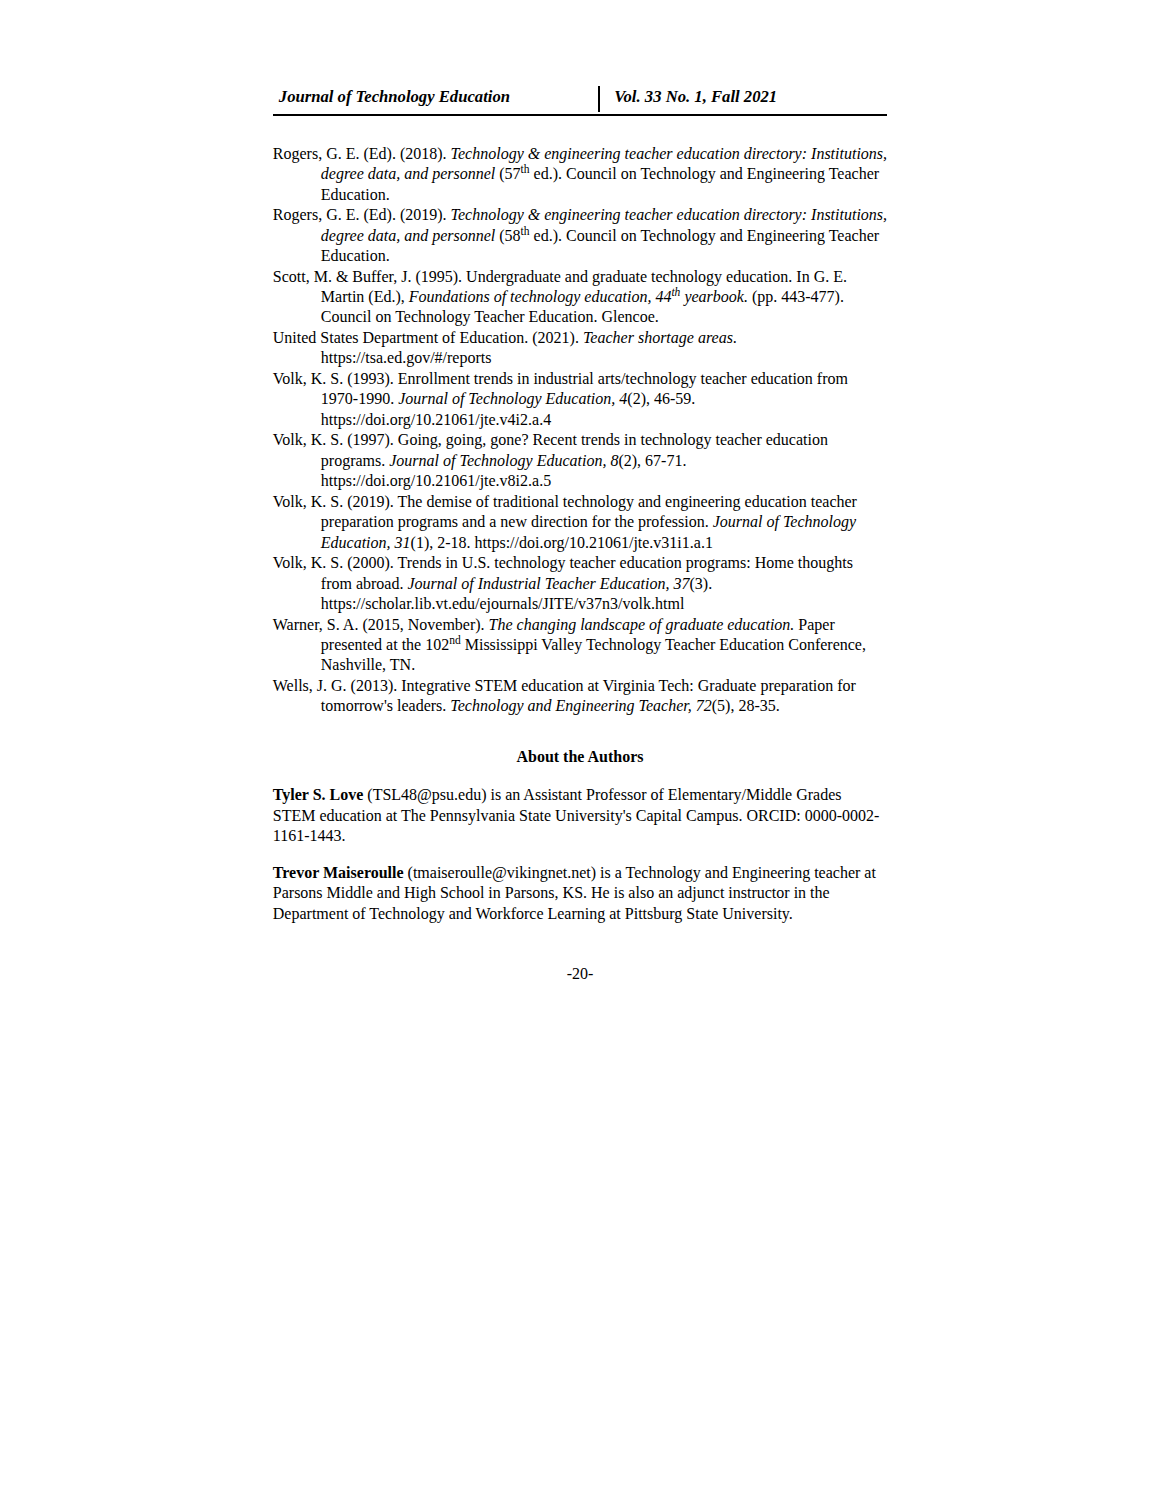Journal of Technology Education
Vol. 33 No. 1, Fall 2021
Rogers, G. E. (Ed). (2018). Technology & engineering teacher education directory: Institutions, degree data, and personnel (57th ed.). Council on Technology and Engineering Teacher Education.
Rogers, G. E. (Ed). (2019). Technology & engineering teacher education directory: Institutions, degree data, and personnel (58th ed.). Council on Technology and Engineering Teacher Education.
Scott, M. & Buffer, J. (1995). Undergraduate and graduate technology education. In G. E. Martin (Ed.), Foundations of technology education, 44th yearbook. (pp. 443-477). Council on Technology Teacher Education. Glencoe.
United States Department of Education. (2021). Teacher shortage areas. https://tsa.ed.gov/#/reports
Volk, K. S. (1993). Enrollment trends in industrial arts/technology teacher education from 1970-1990. Journal of Technology Education, 4(2), 46-59. https://doi.org/10.21061/jte.v4i2.a.4
Volk, K. S. (1997). Going, going, gone? Recent trends in technology teacher education programs. Journal of Technology Education, 8(2), 67-71. https://doi.org/10.21061/jte.v8i2.a.5
Volk, K. S. (2019). The demise of traditional technology and engineering education teacher preparation programs and a new direction for the profession. Journal of Technology Education, 31(1), 2-18. https://doi.org/10.21061/jte.v31i1.a.1
Volk, K. S. (2000). Trends in U.S. technology teacher education programs: Home thoughts from abroad. Journal of Industrial Teacher Education, 37(3). https://scholar.lib.vt.edu/ejournals/JITE/v37n3/volk.html
Warner, S. A. (2015, November). The changing landscape of graduate education. Paper presented at the 102nd Mississippi Valley Technology Teacher Education Conference, Nashville, TN.
Wells, J. G. (2013). Integrative STEM education at Virginia Tech: Graduate preparation for tomorrow's leaders. Technology and Engineering Teacher, 72(5), 28-35.
About the Authors
Tyler S. Love (TSL48@psu.edu) is an Assistant Professor of Elementary/Middle Grades STEM education at The Pennsylvania State University's Capital Campus. ORCID: 0000-0002-1161-1443.
Trevor Maiseroulle (tmaiseroulle@vikingnet.net) is a Technology and Engineering teacher at Parsons Middle and High School in Parsons, KS. He is also an adjunct instructor in the Department of Technology and Workforce Learning at Pittsburg State University.
-20-